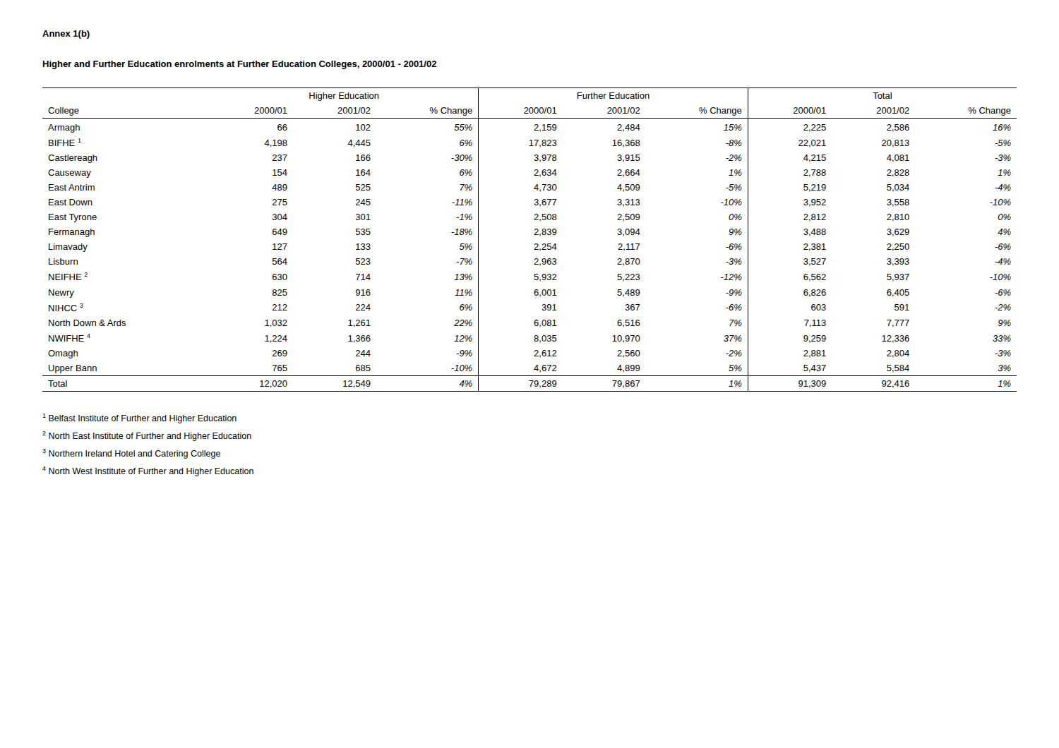Annex 1(b)
Higher and Further Education enrolments at Further Education Colleges, 2000/01 - 2001/02
| | Higher Education | Further Education | Total |
| --- | --- | --- | --- |
| College | 2000/01 | 2001/02 | % Change | 2000/01 | 2001/02 | % Change | 2000/01 | 2001/02 | % Change |
| Armagh | 66 | 102 | 55% | 2,159 | 2,484 | 15% | 2,225 | 2,586 | 16% |
| BIFHE 1 | 4,198 | 4,445 | 6% | 17,823 | 16,368 | -8% | 22,021 | 20,813 | -5% |
| Castlereagh | 237 | 166 | -30% | 3,978 | 3,915 | -2% | 4,215 | 4,081 | -3% |
| Causeway | 154 | 164 | 6% | 2,634 | 2,664 | 1% | 2,788 | 2,828 | 1% |
| East Antrim | 489 | 525 | 7% | 4,730 | 4,509 | -5% | 5,219 | 5,034 | -4% |
| East Down | 275 | 245 | -11% | 3,677 | 3,313 | -10% | 3,952 | 3,558 | -10% |
| East Tyrone | 304 | 301 | -1% | 2,508 | 2,509 | 0% | 2,812 | 2,810 | 0% |
| Fermanagh | 649 | 535 | -18% | 2,839 | 3,094 | 9% | 3,488 | 3,629 | 4% |
| Limavady | 127 | 133 | 5% | 2,254 | 2,117 | -6% | 2,381 | 2,250 | -6% |
| Lisburn | 564 | 523 | -7% | 2,963 | 2,870 | -3% | 3,527 | 3,393 | -4% |
| NEIFHE 2 | 630 | 714 | 13% | 5,932 | 5,223 | -12% | 6,562 | 5,937 | -10% |
| Newry | 825 | 916 | 11% | 6,001 | 5,489 | -9% | 6,826 | 6,405 | -6% |
| NIHCC 3 | 212 | 224 | 6% | 391 | 367 | -6% | 603 | 591 | -2% |
| North Down & Ards | 1,032 | 1,261 | 22% | 6,081 | 6,516 | 7% | 7,113 | 7,777 | 9% |
| NWIFHE 4 | 1,224 | 1,366 | 12% | 8,035 | 10,970 | 37% | 9,259 | 12,336 | 33% |
| Omagh | 269 | 244 | -9% | 2,612 | 2,560 | -2% | 2,881 | 2,804 | -3% |
| Upper Bann | 765 | 685 | -10% | 4,672 | 4,899 | 5% | 5,437 | 5,584 | 3% |
| Total | 12,020 | 12,549 | 4% | 79,289 | 79,867 | 1% | 91,309 | 92,416 | 1% |
1 Belfast Institute of Further and Higher Education
2 North East Institute of Further and Higher Education
3 Northern Ireland Hotel and Catering College
4 North West Institute of Further and Higher Education